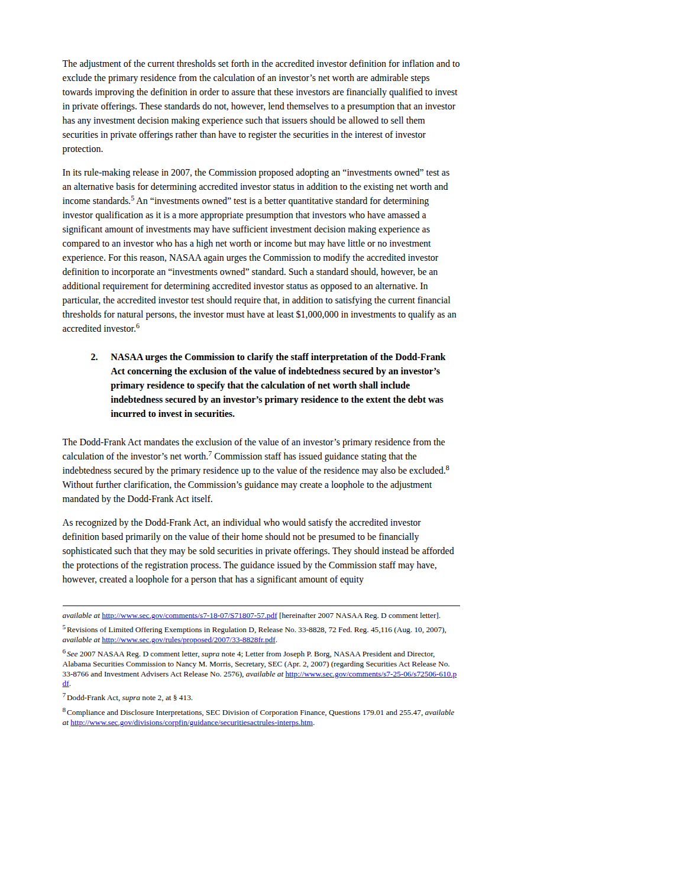The adjustment of the current thresholds set forth in the accredited investor definition for inflation and to exclude the primary residence from the calculation of an investor’s net worth are admirable steps towards improving the definition in order to assure that these investors are financially qualified to invest in private offerings. These standards do not, however, lend themselves to a presumption that an investor has any investment decision making experience such that issuers should be allowed to sell them securities in private offerings rather than have to register the securities in the interest of investor protection.
In its rule-making release in 2007, the Commission proposed adopting an “investments owned” test as an alternative basis for determining accredited investor status in addition to the existing net worth and income standards.5 An “investments owned” test is a better quantitative standard for determining investor qualification as it is a more appropriate presumption that investors who have amassed a significant amount of investments may have sufficient investment decision making experience as compared to an investor who has a high net worth or income but may have little or no investment experience. For this reason, NASAA again urges the Commission to modify the accredited investor definition to incorporate an “investments owned” standard. Such a standard should, however, be an additional requirement for determining accredited investor status as opposed to an alternative. In particular, the accredited investor test should require that, in addition to satisfying the current financial thresholds for natural persons, the investor must have at least $1,000,000 in investments to qualify as an accredited investor.6
2. NASAA urges the Commission to clarify the staff interpretation of the Dodd-Frank Act concerning the exclusion of the value of indebtedness secured by an investor’s primary residence to specify that the calculation of net worth shall include indebtedness secured by an investor’s primary residence to the extent the debt was incurred to invest in securities.
The Dodd-Frank Act mandates the exclusion of the value of an investor’s primary residence from the calculation of the investor’s net worth.7 Commission staff has issued guidance stating that the indebtedness secured by the primary residence up to the value of the residence may also be excluded.8 Without further clarification, the Commission’s guidance may create a loophole to the adjustment mandated by the Dodd-Frank Act itself.
As recognized by the Dodd-Frank Act, an individual who would satisfy the accredited investor definition based primarily on the value of their home should not be presumed to be financially sophisticated such that they may be sold securities in private offerings. They should instead be afforded the protections of the registration process. The guidance issued by the Commission staff may have, however, created a loophole for a person that has a significant amount of equity
available at http://www.sec.gov/comments/s7-18-07/S71807-57.pdf [hereinafter 2007 NASAA Reg. D comment letter].
5 Revisions of Limited Offering Exemptions in Regulation D, Release No. 33-8828, 72 Fed. Reg. 45,116 (Aug. 10, 2007), available at http://www.sec.gov/rules/proposed/2007/33-8828fr.pdf.
6 See 2007 NASAA Reg. D comment letter, supra note 4; Letter from Joseph P. Borg, NASAA President and Director, Alabama Securities Commission to Nancy M. Morris, Secretary, SEC (Apr. 2, 2007) (regarding Securities Act Release No. 33-8766 and Investment Advisers Act Release No. 2576), available at http://www.sec.gov/comments/s7-25-06/s72506-610.pdf.
7 Dodd-Frank Act, supra note 2, at § 413.
8 Compliance and Disclosure Interpretations, SEC Division of Corporation Finance, Questions 179.01 and 255.47, available at http://www.sec.gov/divisions/corpfin/guidance/securitiesactrules-interps.htm.